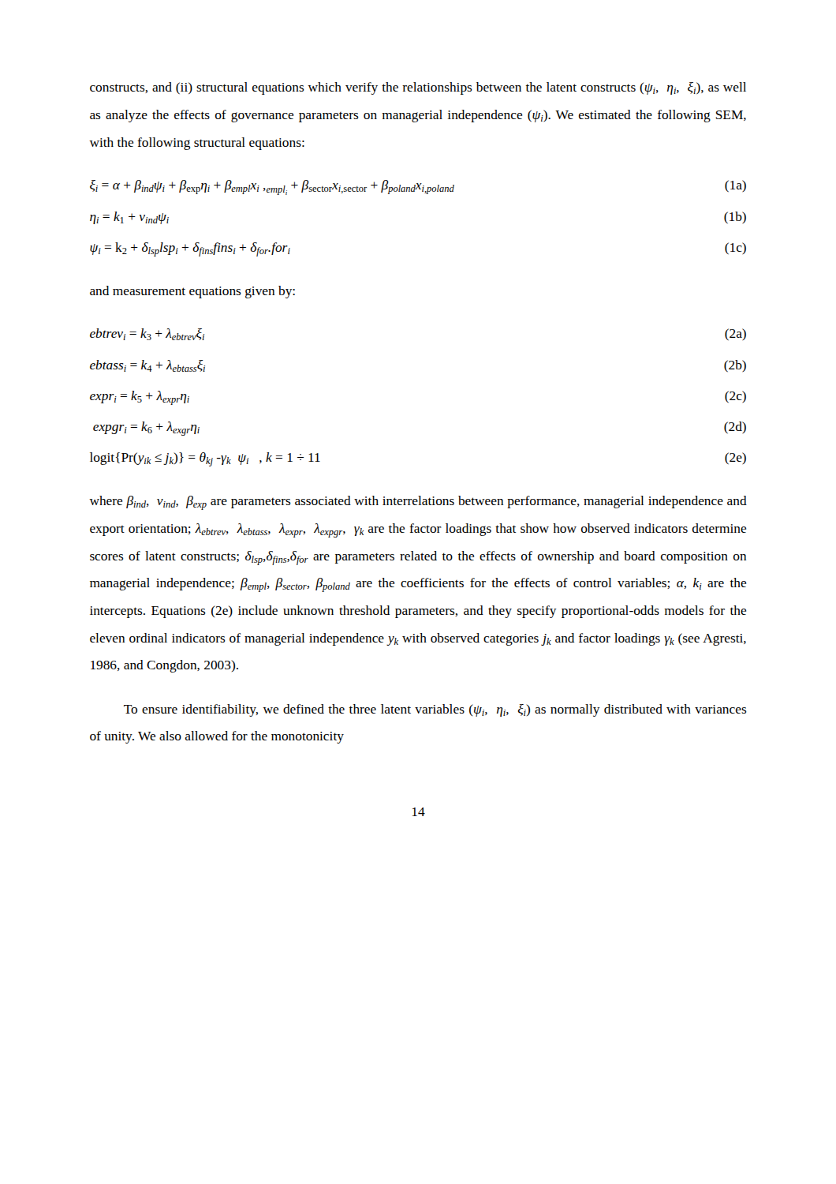constructs, and (ii) structural equations which verify the relationships between the latent constructs (ψi, ηi, ξi), as well as analyze the effects of governance parameters on managerial independence (ψi). We estimated the following SEM, with the following structural equations:
ξi = α + βindψi + βexpηi + βemplxi ,empli + βsectorxi,sector + βpolandxi,poland (1a)
ηi = k1 + vindψi (1b)
ψi = k2 + δlsplspi + δfinsfinsi + δfor.fori (1c)
and measurement equations given by:
ebtrevi = k3 + λebtrevξi (2a)
ebtassi = k4 + λebtassξi (2b)
expri = k5 + λexprηi (2c)
expgri = k6 + λexgrηi (2d)
logit{Pr(yik ≤ jk)} = θkj -γk ψi , k = 1 ÷ 11 (2e)
where βind, vind, βexp are parameters associated with interrelations between performance, managerial independence and export orientation; λebtrev, λebtass, λexpr, λexpgr, γk are the factor loadings that show how observed indicators determine scores of latent constructs; δlsp,δfins,δfor are parameters related to the effects of ownership and board composition on managerial independence; βempl, βsector, βpoland are the coefficients for the effects of control variables; α, ki are the intercepts. Equations (2e) include unknown threshold parameters, and they specify proportional-odds models for the eleven ordinal indicators of managerial independence yk with observed categories jk and factor loadings γk (see Agresti, 1986, and Congdon, 2003).
To ensure identifiability, we defined the three latent variables (ψi, ηi, ξi) as normally distributed with variances of unity. We also allowed for the monotonicity
14